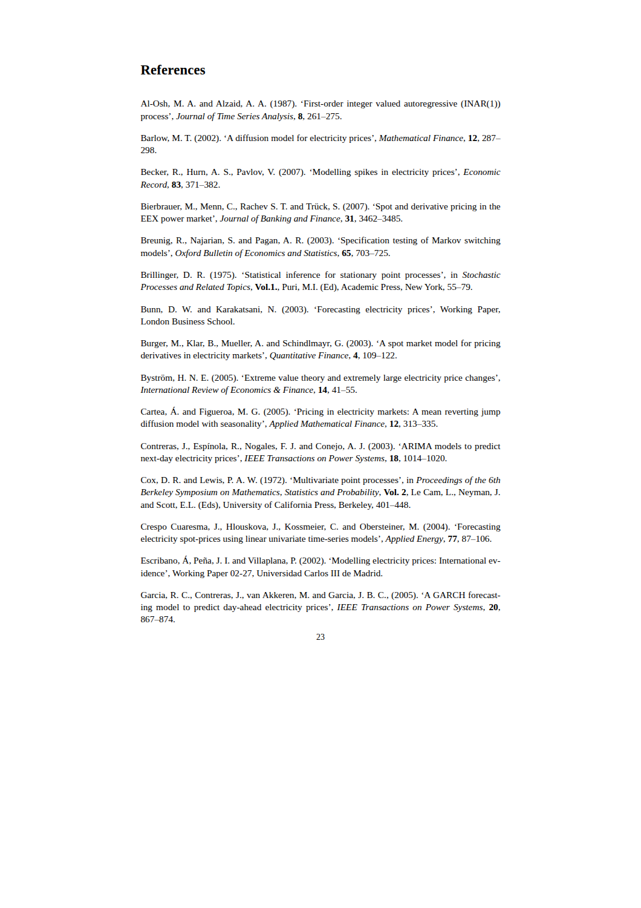References
Al-Osh, M. A. and Alzaid, A. A. (1987). ‘First-order integer valued autoregressive (INAR(1)) process’, Journal of Time Series Analysis, 8, 261–275.
Barlow, M. T. (2002). ‘A diffusion model for electricity prices’, Mathematical Finance, 12, 287–298.
Becker, R., Hurn, A. S., Pavlov, V. (2007). ‘Modelling spikes in electricity prices’, Economic Record, 83, 371–382.
Bierbrauer, M., Menn, C., Rachev S. T. and Trück, S. (2007). ‘Spot and derivative pricing in the EEX power market’, Journal of Banking and Finance, 31, 3462–3485.
Breunig, R., Najarian, S. and Pagan, A. R. (2003). ‘Specification testing of Markov switching models’, Oxford Bulletin of Economics and Statistics, 65, 703–725.
Brillinger, D. R. (1975). ‘Statistical inference for stationary point processes’, in Stochastic Processes and Related Topics, Vol.1., Puri, M.I. (Ed), Academic Press, New York, 55–79.
Bunn, D. W. and Karakatsani, N. (2003). ‘Forecasting electricity prices’, Working Paper, London Business School.
Burger, M., Klar, B., Mueller, A. and Schindlmayr, G. (2003). ‘A spot market model for pricing derivatives in electricity markets’, Quantitative Finance, 4, 109–122.
Byström, H. N. E. (2005). ‘Extreme value theory and extremely large electricity price changes’, International Review of Economics & Finance, 14, 41–55.
Cartea, Á. and Figueroa, M. G. (2005). ‘Pricing in electricity markets: A mean reverting jump diffusion model with seasonality’, Applied Mathematical Finance, 12, 313–335.
Contreras, J., Espínola, R., Nogales, F. J. and Conejo, A. J. (2003). ‘ARIMA models to predict next-day electricity prices’, IEEE Transactions on Power Systems, 18, 1014–1020.
Cox, D. R. and Lewis, P. A. W. (1972). ‘Multivariate point processes’, in Proceedings of the 6th Berkeley Symposium on Mathematics, Statistics and Probability, Vol. 2, Le Cam, L., Neyman, J. and Scott, E.L. (Eds), University of California Press, Berkeley, 401–448.
Crespo Cuaresma, J., Hlouskova, J., Kossmeier, C. and Obersteiner, M. (2004). ‘Forecasting electricity spot-prices using linear univariate time-series models’, Applied Energy, 77, 87–106.
Escribano, Á, Peña, J. I. and Villaplana, P. (2002). ‘Modelling electricity prices: International evidence’, Working Paper 02-27, Universidad Carlos III de Madrid.
Garcia, R. C., Contreras, J., van Akkeren, M. and Garcia, J. B. C., (2005). ‘A GARCH forecasting model to predict day-ahead electricity prices’, IEEE Transactions on Power Systems, 20, 867–874.
23